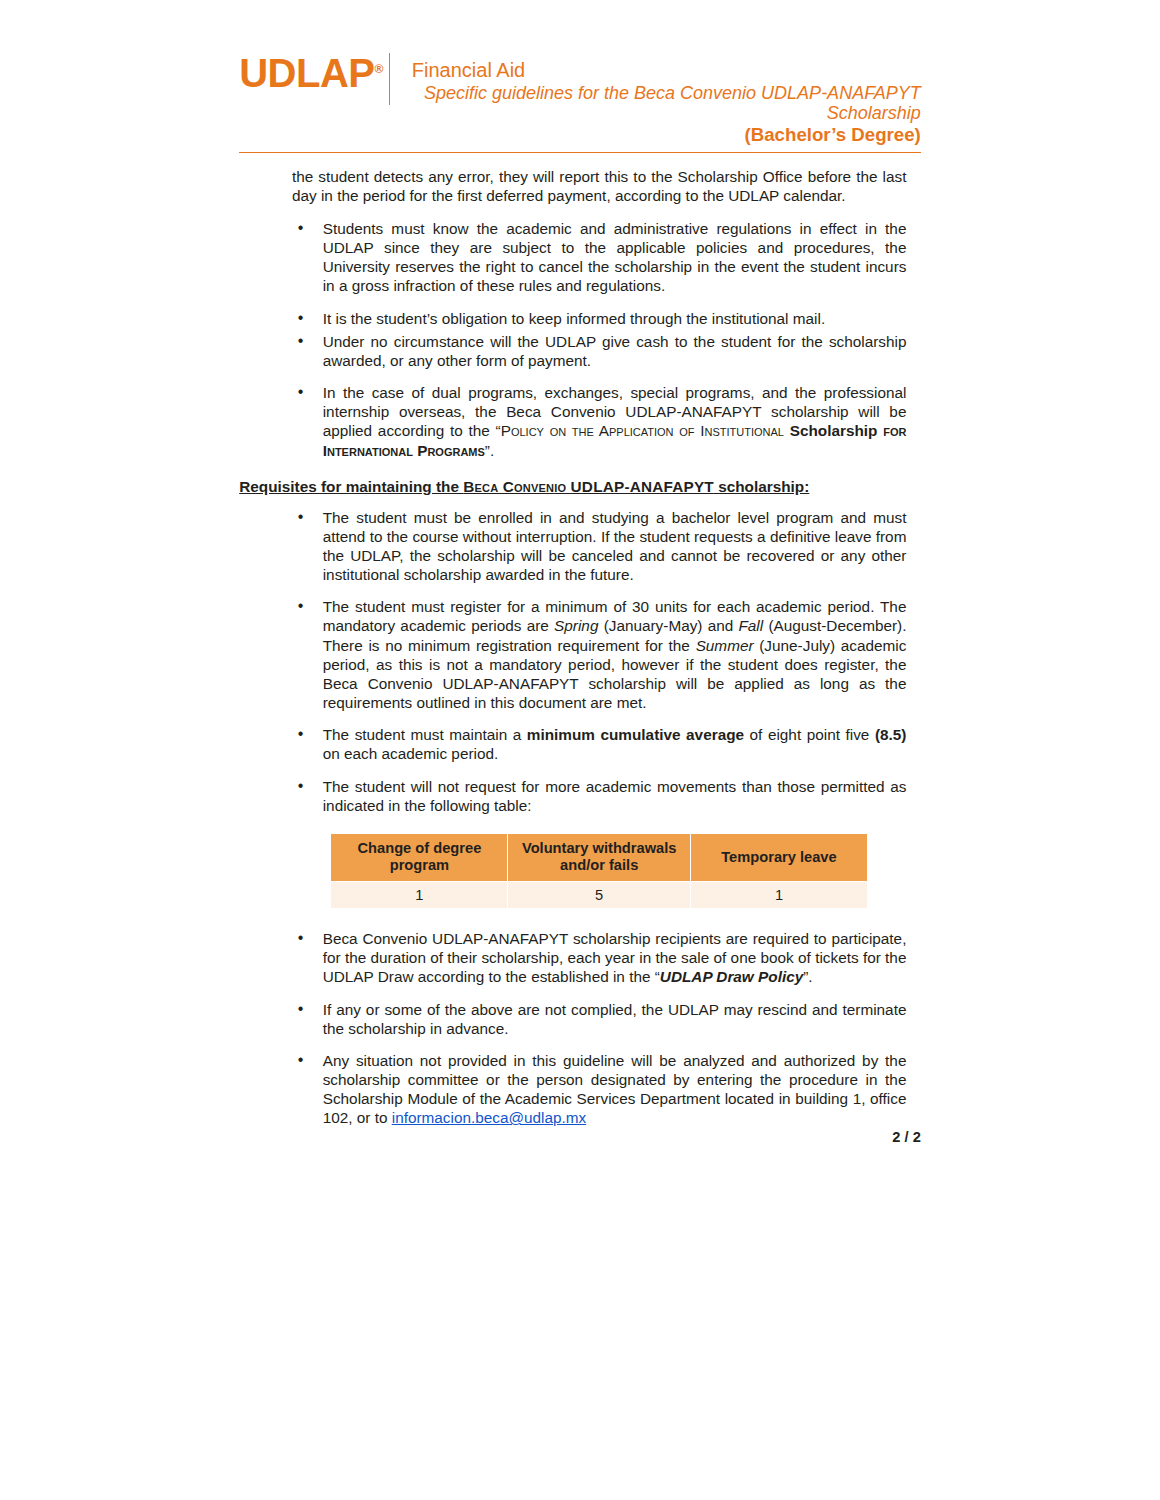UDLAP®
Financial Aid
Specific guidelines for the Beca Convenio UDLAP-ANAFAPYT Scholarship
(Bachelor’s Degree)
the student detects any error, they will report this to the Scholarship Office before the last day in the period for the first deferred payment, according to the UDLAP calendar.
Students must know the academic and administrative regulations in effect in the UDLAP since they are subject to the applicable policies and procedures, the University reserves the right to cancel the scholarship in the event the student incurs in a gross infraction of these rules and regulations.
It is the student’s obligation to keep informed through the institutional mail.
Under no circumstance will the UDLAP give cash to the student for the scholarship awarded, or any other form of payment.
In the case of dual programs, exchanges, special programs, and the professional internship overseas, the Beca Convenio UDLAP-ANAFAPYT scholarship will be applied according to the “Policy on the Application of Institutional Scholarship for International Programs”.
Requisites for maintaining the Beca Convenio UDLAP-ANAFAPYT scholarship:
The student must be enrolled in and studying a bachelor level program and must attend to the course without interruption. If the student requests a definitive leave from the UDLAP, the scholarship will be canceled and cannot be recovered or any other institutional scholarship awarded in the future.
The student must register for a minimum of 30 units for each academic period. The mandatory academic periods are Spring (January-May) and Fall (August-December). There is no minimum registration requirement for the Summer (June-July) academic period, as this is not a mandatory period, however if the student does register, the Beca Convenio UDLAP-ANAFAPYT scholarship will be applied as long as the requirements outlined in this document are met.
The student must maintain a minimum cumulative average of eight point five (8.5) on each academic period.
The student will not request for more academic movements than those permitted as indicated in the following table:
| Change of degree program | Voluntary withdrawals and/or fails | Temporary leave |
| --- | --- | --- |
| 1 | 5 | 1 |
Beca Convenio UDLAP-ANAFAPYT scholarship recipients are required to participate, for the duration of their scholarship, each year in the sale of one book of tickets for the UDLAP Draw according to the established in the “UDLAP Draw Policy”.
If any or some of the above are not complied, the UDLAP may rescind and terminate the scholarship in advance.
Any situation not provided in this guideline will be analyzed and authorized by the scholarship committee or the person designated by entering the procedure in the Scholarship Module of the Academic Services Department located in building 1, office 102, or to informacion.beca@udlap.mx
2 / 2